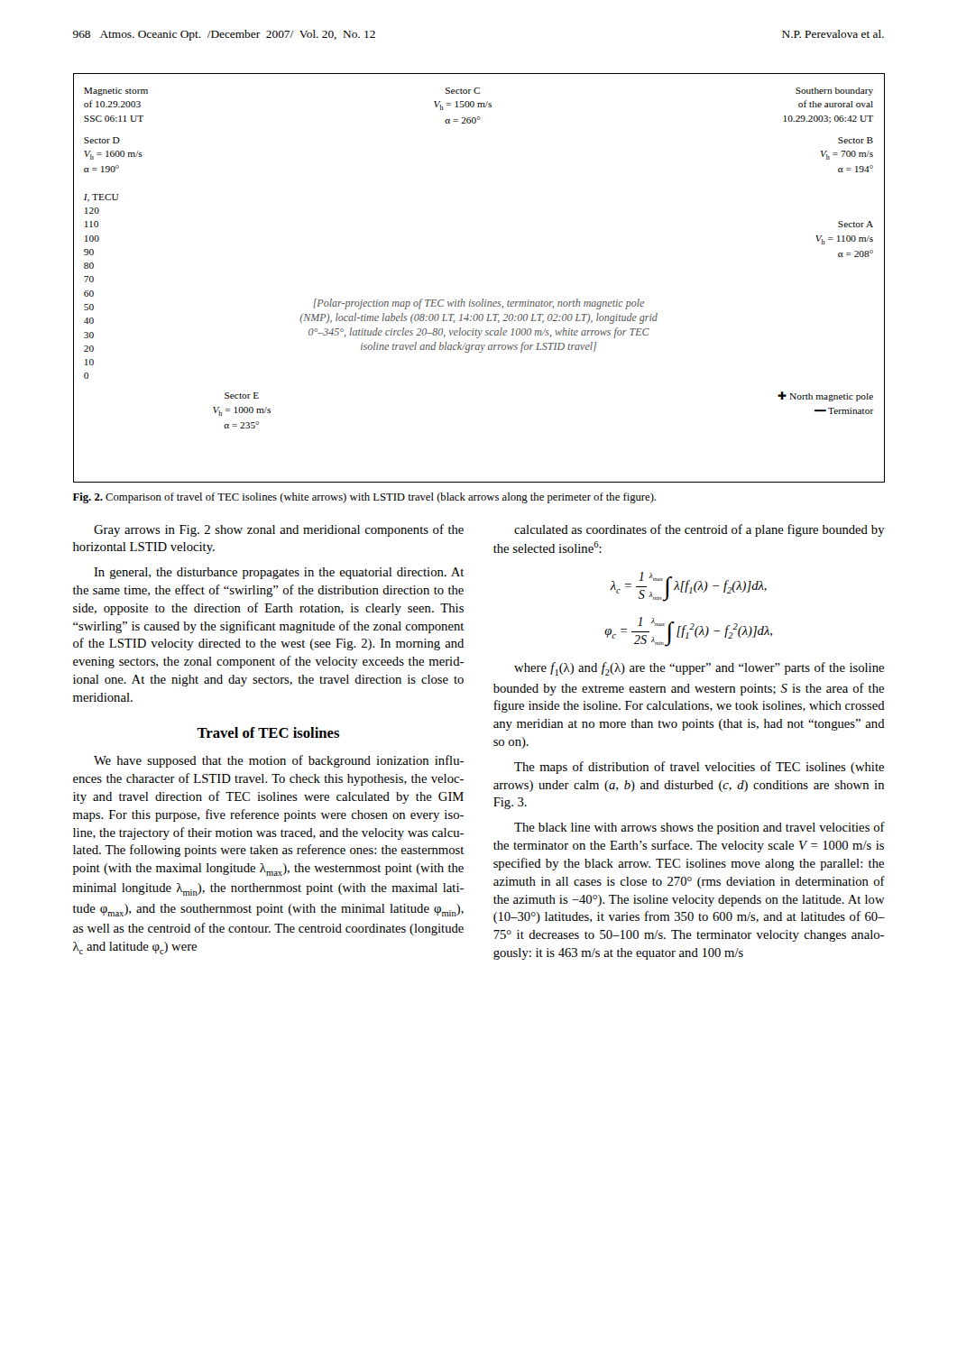968 Atmos. Oceanic Opt. /December 2007/ Vol. 20, No. 12
N.P. Perevalova et al.
Magnetic storm
of 10.29.2003
SSC 06:11 UT
Sector C
Vh = 1500 m/s
α = 260°
Southern boundary
of the auroral oval
10.29.2003; 06:42 UT
Sector D
Vh = 1600 m/s
α = 190°
I, TECU
120
110
100
90
80
70
60
50
40
30
20
10
0
Sector B
Vh = 700 m/s
α = 194°
Sector A
Vh = 1100 m/s
α = 208°
[Polar-projection map of TEC with isolines, terminator, north magnetic pole (NMP), local-time labels (08:00 LT, 14:00 LT, 20:00 LT, 02:00 LT), longitude grid 0°–345°, latitude circles 20–80, velocity scale 1000 m/s, white arrows for TEC isoline travel and black/gray arrows for LSTID travel]
Sector E
Vh = 1000 m/s
α = 235°
✚ North magnetic pole
━━ Terminator
Fig. 2. Comparison of travel of TEC isolines (white arrows) with LSTID travel (black arrows along the perimeter of the figure).
Gray arrows in Fig. 2 show zonal and meridional components of the horizontal LSTID velocity.
In general, the disturbance propagates in the equatorial direction. At the same time, the effect of “swirling” of the distribution direction to the side, opposite to the direction of Earth rotation, is clearly seen. This “swirling” is caused by the significant magnitude of the zonal component of the LSTID velocity directed to the west (see Fig. 2). In morning and evening sectors, the zonal component of the velocity exceeds the meridional one. At the night and day sectors, the travel direction is close to meridional.
Travel of TEC isolines
We have supposed that the motion of background ionization influences the character of LSTID travel. To check this hypothesis, the velocity and travel direction of TEC isolines were calculated by the GIM maps. For this purpose, five reference points were chosen on every isoline, the trajectory of their motion was traced, and the velocity was calculated. The following points were taken as reference ones: the easternmost point (with the maximal longitude λmax), the westernmost point (with the minimal longitude λmin), the northernmost point (with the maximal latitude φmax), and the southernmost point (with the minimal latitude φmin), as well as the centroid of the contour. The centroid coordinates (longitude λc and latitude φc) were
calculated as coordinates of the centroid of a plane figure bounded by the selected isoline6:
λc = 1 S λmax
λmin∫ λ[f1(λ) − f2(λ)]dλ,
φc = 12S λmax
λmin∫ [f12(λ) − f22(λ)]dλ,
where f1(λ) and f2(λ) are the “upper” and “lower” parts of the isoline bounded by the extreme eastern and western points; S is the area of the figure inside the isoline. For calculations, we took isolines, which crossed any meridian at no more than two points (that is, had not “tongues” and so on).
The maps of distribution of travel velocities of TEC isolines (white arrows) under calm (a, b) and disturbed (c, d) conditions are shown in Fig. 3.
The black line with arrows shows the position and travel velocities of the terminator on the Earth’s surface. The velocity scale V = 1000 m/s is specified by the black arrow. TEC isolines move along the parallel: the azimuth in all cases is close to 270° (rms deviation in determination of the azimuth is −40°). The isoline velocity depends on the latitude. At low (10–30°) latitudes, it varies from 350 to 600 m/s, and at latitudes of 60–75° it decreases to 50–100 m/s. The terminator velocity changes analogously: it is 463 m/s at the equator and 100 m/s